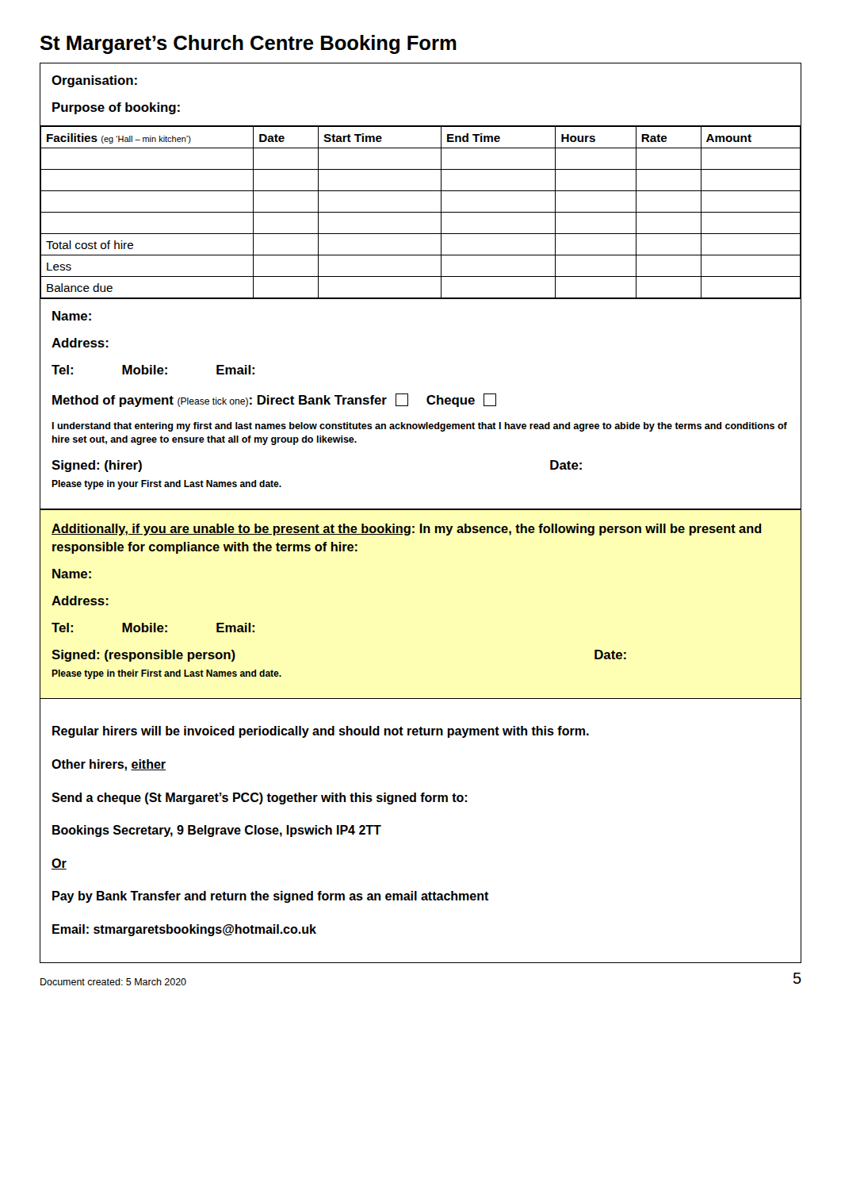St Margaret’s Church Centre Booking Form
Organisation:
Purpose of booking:
| Facilities (eg ‘Hall – min kitchen’) | Date | Start Time | End Time | Hours | Rate | Amount |
| --- | --- | --- | --- | --- | --- | --- |
| Total cost of hire | | | | | | |
| Less | | | | | | |
| Balance due | | | | | | |
Name:
Address:
Tel: Mobile: Email:
Method of payment (Please tick one): Direct Bank Transfer Cheque
I understand that entering my first and last names below constitutes an acknowledgement that I have read and agree to abide by the terms and conditions of hire set out, and agree to ensure that all of my group do likewise.
Signed: (hirer) Date:
Please type in your First and Last Names and date.
Additionally, if you are unable to be present at the booking: In my absence, the following person will be present and responsible for compliance with the terms of hire:
Name:
Address:
Tel: Mobile: Email:
Signed: (responsible person) Date:
Please type in their First and Last Names and date.
Regular hirers will be invoiced periodically and should not return payment with this form.
Other hirers, either
Send a cheque (St Margaret’s PCC) together with this signed form to:
Bookings Secretary, 9 Belgrave Close, Ipswich IP4 2TT
Or
Pay by Bank Transfer and return the signed form as an email attachment
Email: stmargaretsbookings@hotmail.co.uk
Document created: 5 March 2020 5